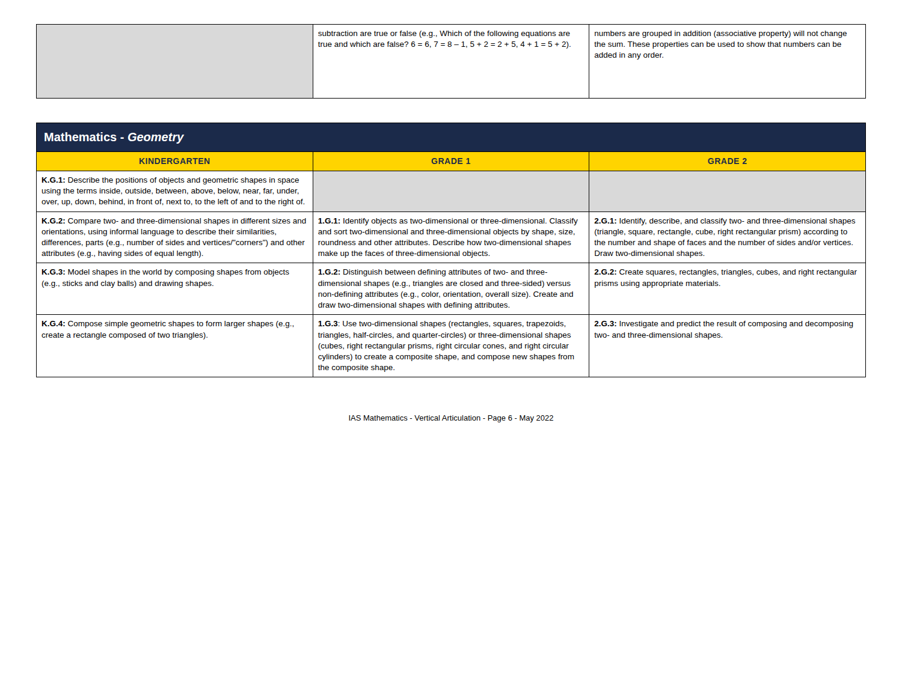| | subtraction are true or false (e.g., Which of the following equations are true and which are false? 6 = 6, 7 = 8 – 1, 5 + 2 = 2 + 5, 4 + 1 = 5 + 2). | numbers are grouped in addition (associative property) will not change the sum. These properties can be used to show that numbers can be added in any order. |
| Mathematics - Geometry |
| KINDERGARTEN | GRADE 1 | GRADE 2 |
| K.G.1: Describe the positions of objects and geometric shapes in space using the terms inside, outside, between, above, below, near, far, under, over, up, down, behind, in front of, next to, to the left of and to the right of. | | |
| K.G.2: Compare two- and three-dimensional shapes in different sizes and orientations, using informal language to describe their similarities, differences, parts (e.g., number of sides and vertices/"corners") and other attributes (e.g., having sides of equal length). | 1.G.1: Identify objects as two-dimensional or three-dimensional. Classify and sort two-dimensional and three-dimensional objects by shape, size, roundness and other attributes. Describe how two-dimensional shapes make up the faces of three-dimensional objects. | 2.G.1: Identify, describe, and classify two- and three-dimensional shapes (triangle, square, rectangle, cube, right rectangular prism) according to the number and shape of faces and the number of sides and/or vertices. Draw two-dimensional shapes. |
| K.G.3: Model shapes in the world by composing shapes from objects (e.g., sticks and clay balls) and drawing shapes. | 1.G.2: Distinguish between defining attributes of two- and three-dimensional shapes (e.g., triangles are closed and three-sided) versus non-defining attributes (e.g., color, orientation, overall size). Create and draw two-dimensional shapes with defining attributes. | 2.G.2: Create squares, rectangles, triangles, cubes, and right rectangular prisms using appropriate materials. |
| K.G.4: Compose simple geometric shapes to form larger shapes (e.g., create a rectangle composed of two triangles). | 1.G.3 : Use two-dimensional shapes (rectangles, squares, trapezoids, triangles, half-circles, and quarter-circles) or three-dimensional shapes (cubes, right rectangular prisms, right circular cones, and right circular cylinders) to create a composite shape, and compose new shapes from the composite shape. | 2.G.3: Investigate and predict the result of composing and decomposing two- and three-dimensional shapes. |
IAS Mathematics - Vertical Articulation - Page 6 - May 2022